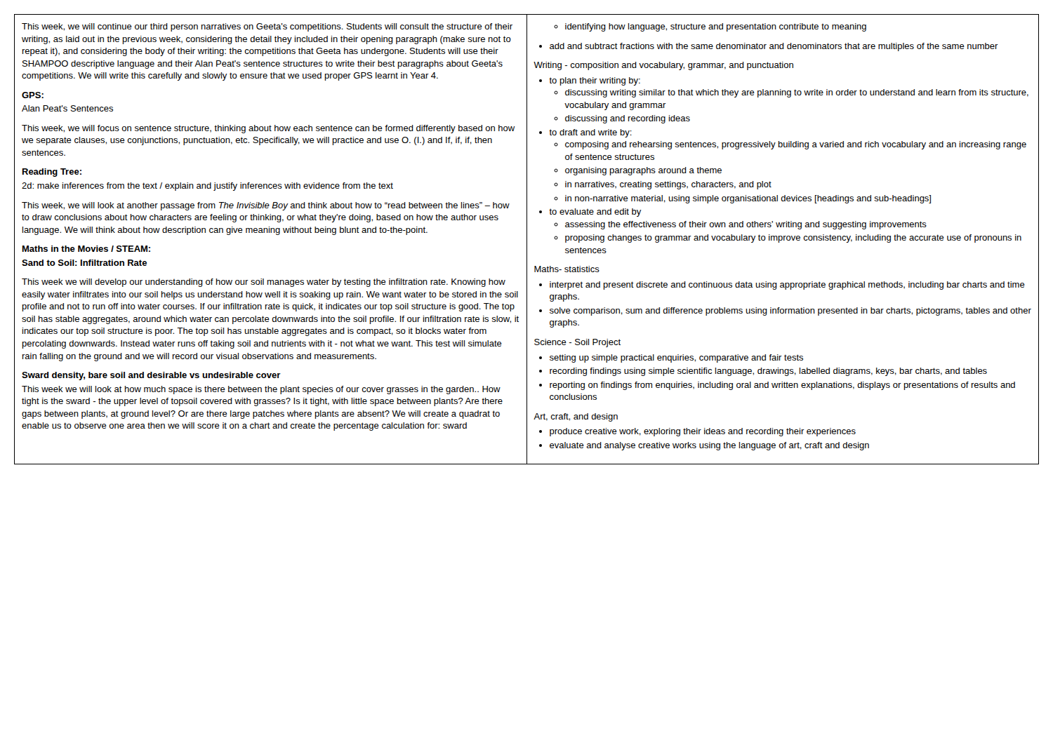| This week, we will continue our third person narratives on Geeta's competitions. Students will consult the structure of their writing, as laid out in the previous week, considering the detail they included in their opening paragraph (make sure not to repeat it), and considering the body of their writing: the competitions that Geeta has undergone. Students will use their SHAMPOO descriptive language and their Alan Peat's sentence structures to write their best paragraphs about Geeta's competitions. We will write this carefully and slowly to ensure that we used proper GPS learnt in Year 4. GPS: Alan Peat's Sentences This week, we will focus on sentence structure, thinking about how each sentence can be formed differently based on how we separate clauses, use conjunctions, punctuation, etc. Specifically, we will practice and use O. (I.) and If, if, if, then sentences. Reading Tree: 2d: make inferences from the text / explain and justify inferences with evidence from the text This week, we will look at another passage from The Invisible Boy and think about how to “read between the lines” – how to draw conclusions about how characters are feeling or thinking, or what they're doing, based on how the author uses language. We will think about how description can give meaning without being blunt and to-the-point. Maths in the Movies / STEAM: Sand to Soil: Infiltration Rate This week we will develop our understanding of how our soil manages water by testing the infiltration rate. Knowing how easily water infiltrates into our soil helps us understand how well it is soaking up rain. We want water to be stored in the soil profile and not to run off into water courses. If our infiltration rate is quick, it indicates our top soil structure is good. The top soil has stable aggregates, around which water can percolate downwards into the soil profile. If our infiltration rate is slow, it indicates our top soil structure is poor. The top soil has unstable aggregates and is compact, so it blocks water from percolating downwards. Instead water runs off taking soil and nutrients with it - not what we want. This test will simulate rain falling on the ground and we will record our visual observations and measurements. Sward density, bare soil and desirable vs undesirable cover This week we will look at how much space is there between the plant species of our cover grasses in the garden.. How tight is the sward - the upper level of topsoil covered with grasses? Is it tight, with little space between plants? Are there gaps between plants, at ground level? Or are there large patches where plants are absent? We will create a quadrat to enable us to observe one area then we will score it on a chart and create the percentage calculation for: sward | identifying how language, structure and presentation contribute to meaning add and subtract fractions with the same denominator and denominators that are multiples of the same number Writing - composition and vocabulary, grammar, and punctuation to plan their writing by: discussing writing similar to that which they are planning to write in order to understand and learn from its structure, vocabulary and grammar discussing and recording ideas to draft and write by: composing and rehearsing sentences, progressively building a varied and rich vocabulary and an increasing range of sentence structures organising paragraphs around a theme in narratives, creating settings, characters, and plot in non-narrative material, using simple organisational devices [headings and sub-headings] to evaluate and edit by assessing the effectiveness of their own and others' writing and suggesting improvements proposing changes to grammar and vocabulary to improve consistency, including the accurate use of pronouns in sentences Maths- statistics interpret and present discrete and continuous data using appropriate graphical methods, including bar charts and time graphs. solve comparison, sum and difference problems using information presented in bar charts, pictograms, tables and other graphs. Science - Soil Project setting up simple practical enquiries, comparative and fair tests recording findings using simple scientific language, drawings, labelled diagrams, keys, bar charts, and tables reporting on findings from enquiries, including oral and written explanations, displays or presentations of results and conclusions Art, craft, and design produce creative work, exploring their ideas and recording their experiences evaluate and analyse creative works using the language of art, craft and design |